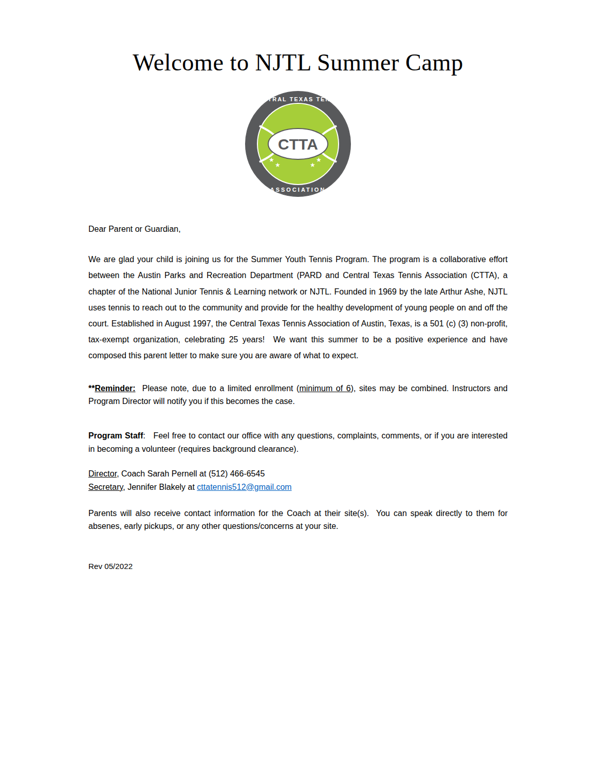Welcome to NJTL Summer Camp
CTTA CENTRAL TEXAS TENNIS ASSOCIATION ★ ★ ★ ★
Dear Parent or Guardian,
We are glad your child is joining us for the Summer Youth Tennis Program. The program is a collaborative effort between the Austin Parks and Recreation Department (PARD and Central Texas Tennis Association (CTTA), a chapter of the National Junior Tennis & Learning network or NJTL. Founded in 1969 by the late Arthur Ashe, NJTL uses tennis to reach out to the community and provide for the healthy development of young people on and off the court. Established in August 1997, the Central Texas Tennis Association of Austin, Texas, is a 501 (c) (3) non-profit, tax-exempt organization, celebrating 25 years! We want this summer to be a positive experience and have composed this parent letter to make sure you are aware of what to expect.
**Reminder: Please note, due to a limited enrollment (minimum of 6), sites may be combined. Instructors and Program Director will notify you if this becomes the case.
Program Staff: Feel free to contact our office with any questions, complaints, comments, or if you are interested in becoming a volunteer (requires background clearance).
Director, Coach Sarah Pernell at (512) 466-6545
Secretary, Jennifer Blakely at cttatennis512@gmail.com
Parents will also receive contact information for the Coach at their site(s). You can speak directly to them for absenes, early pickups, or any other questions/concerns at your site.
Rev 05/2022